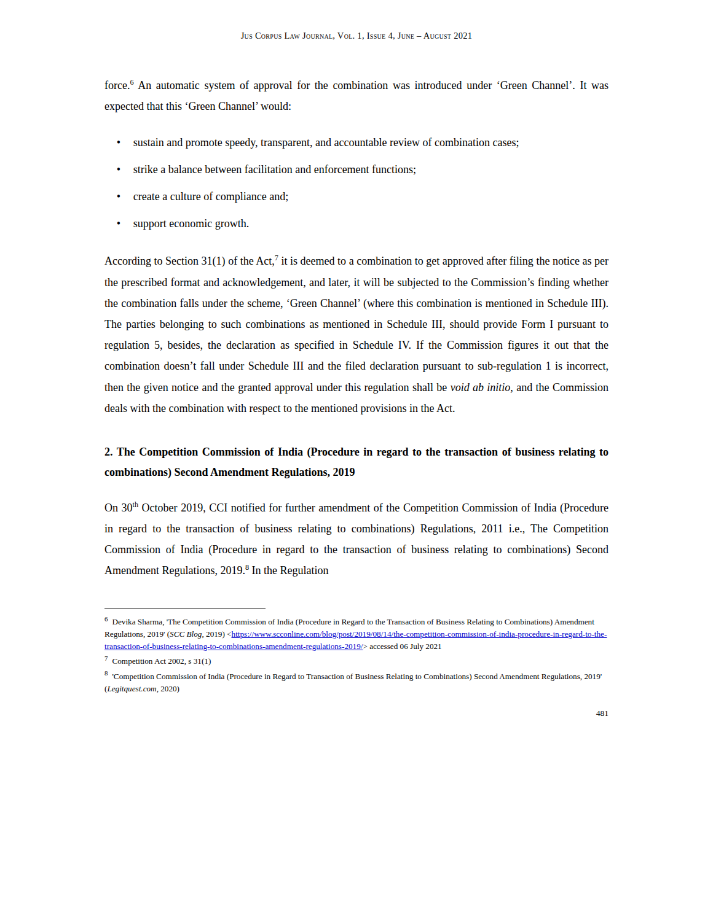Jus Corpus Law Journal, Vol. 1, Issue 4, June – August 2021
force.6 An automatic system of approval for the combination was introduced under ‘Green Channel’. It was expected that this ‘Green Channel’ would:
sustain and promote speedy, transparent, and accountable review of combination cases;
strike a balance between facilitation and enforcement functions;
create a culture of compliance and;
support economic growth.
According to Section 31(1) of the Act,7 it is deemed to a combination to get approved after filing the notice as per the prescribed format and acknowledgement, and later, it will be subjected to the Commission’s finding whether the combination falls under the scheme, ‘Green Channel’ (where this combination is mentioned in Schedule III). The parties belonging to such combinations as mentioned in Schedule III, should provide Form I pursuant to regulation 5, besides, the declaration as specified in Schedule IV. If the Commission figures it out that the combination doesn’t fall under Schedule III and the filed declaration pursuant to sub-regulation 1 is incorrect, then the given notice and the granted approval under this regulation shall be void ab initio, and the Commission deals with the combination with respect to the mentioned provisions in the Act.
2. The Competition Commission of India (Procedure in regard to the transaction of business relating to combinations) Second Amendment Regulations, 2019
On 30th October 2019, CCI notified for further amendment of the Competition Commission of India (Procedure in regard to the transaction of business relating to combinations) Regulations, 2011 i.e., The Competition Commission of India (Procedure in regard to the transaction of business relating to combinations) Second Amendment Regulations, 2019.8 In the Regulation
6 Devika Sharma, 'The Competition Commission of India (Procedure in Regard to the Transaction of Business Relating to Combinations) Amendment Regulations, 2019' (SCC Blog, 2019) <https://www.scconline.com/blog/post/2019/08/14/the-competition-commission-of-india-procedure-in-regard-to-the-transaction-of-business-relating-to-combinations-amendment-regulations-2019/> accessed 06 July 2021
7 Competition Act 2002, s 31(1)
8 'Competition Commission of India (Procedure in Regard to Transaction of Business Relating to Combinations) Second Amendment Regulations, 2019' (Legitquest.com, 2020)
481